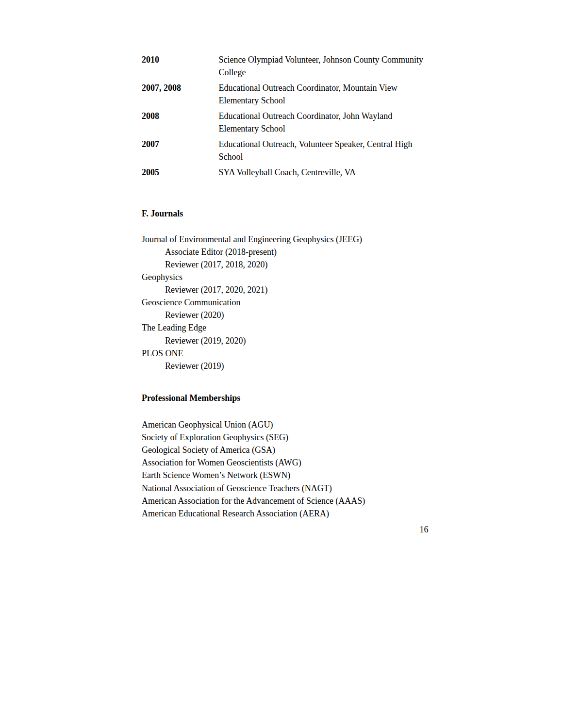| 2010 | Science Olympiad Volunteer, Johnson County Community College |
| 2007, 2008 | Educational Outreach Coordinator, Mountain View Elementary School |
| 2008 | Educational Outreach Coordinator, John Wayland Elementary School |
| 2007 | Educational Outreach, Volunteer Speaker, Central High School |
| 2005 | SYA Volleyball Coach, Centreville, VA |
F. Journals
Journal of Environmental and Engineering Geophysics (JEEG)
Associate Editor (2018-present)
Reviewer (2017, 2018, 2020)
Geophysics
Reviewer (2017, 2020, 2021)
Geoscience Communication
Reviewer (2020)
The Leading Edge
Reviewer (2019, 2020)
PLOS ONE
Reviewer (2019)
Professional Memberships
American Geophysical Union (AGU)
Society of Exploration Geophysics (SEG)
Geological Society of America (GSA)
Association for Women Geoscientists (AWG)
Earth Science Women’s Network (ESWN)
National Association of Geoscience Teachers (NAGT)
American Association for the Advancement of Science (AAAS)
American Educational Research Association (AERA)
16